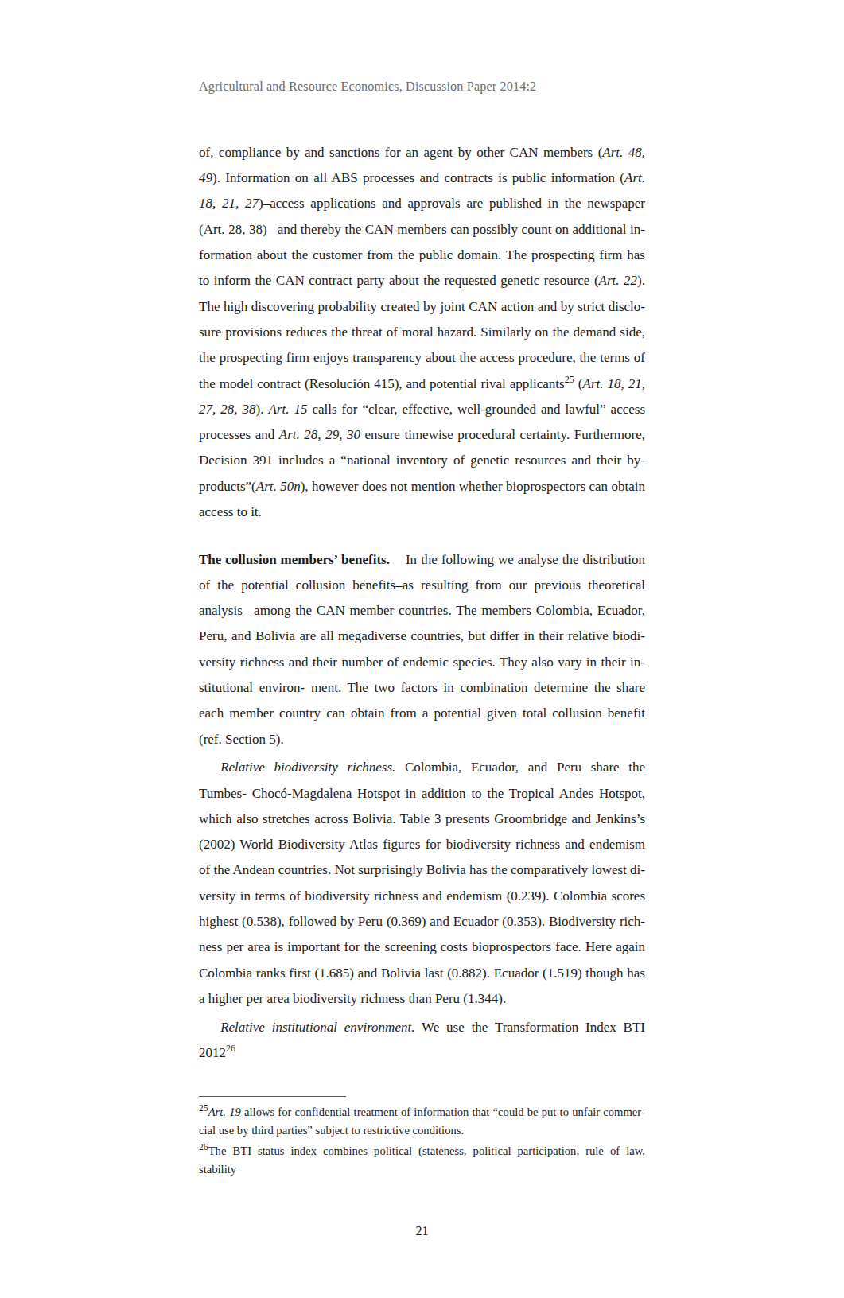Agricultural and Resource Economics, Discussion Paper 2014:2
of, compliance by and sanctions for an agent by other CAN members (Art. 48, 49). Information on all ABS processes and contracts is public information (Art. 18, 21, 27)–access applications and approvals are published in the newspaper (Art. 28, 38)– and thereby the CAN members can possibly count on additional information about the customer from the public domain. The prospecting firm has to inform the CAN contract party about the requested genetic resource (Art. 22). The high discovering probability created by joint CAN action and by strict disclosure provisions reduces the threat of moral hazard. Similarly on the demand side, the prospecting firm enjoys transparency about the access procedure, the terms of the model contract (Resolución 415), and potential rival applicants25 (Art. 18, 21, 27, 28, 38). Art. 15 calls for “clear, effective, well-grounded and lawful” access processes and Art. 28, 29, 30 ensure timewise procedural certainty. Furthermore, Decision 391 includes a “national inventory of genetic resources and their by-products”(Art. 50n), however does not mention whether bioprospectors can obtain access to it.
The collusion members’ benefits. In the following we analyse the distribution of the potential collusion benefits–as resulting from our previous theoretical analysis– among the CAN member countries. The members Colombia, Ecuador, Peru, and Bolivia are all megadiverse countries, but differ in their relative biodiversity richness and their number of endemic species. They also vary in their institutional environ- ment. The two factors in combination determine the share each member country can obtain from a potential given total collusion benefit (ref. Section 5).
Relative biodiversity richness. Colombia, Ecuador, and Peru share the Tumbes- Chocó-Magdalena Hotspot in addition to the Tropical Andes Hotspot, which also stretches across Bolivia. Table 3 presents Groombridge and Jenkins’s (2002) World Biodiversity Atlas figures for biodiversity richness and endemism of the Andean countries. Not surprisingly Bolivia has the comparatively lowest diversity in terms of biodiversity richness and endemism (0.239). Colombia scores highest (0.538), followed by Peru (0.369) and Ecuador (0.353). Biodiversity richness per area is important for the screening costs bioprospectors face. Here again Colombia ranks first (1.685) and Bolivia last (0.882). Ecuador (1.519) though has a higher per area biodiversity richness than Peru (1.344).
Relative institutional environment. We use the Transformation Index BTI 201226
25Art. 19 allows for confidential treatment of information that “could be put to unfair commercial use by third parties” subject to restrictive conditions.
26The BTI status index combines political (stateness, political participation, rule of law, stability
21